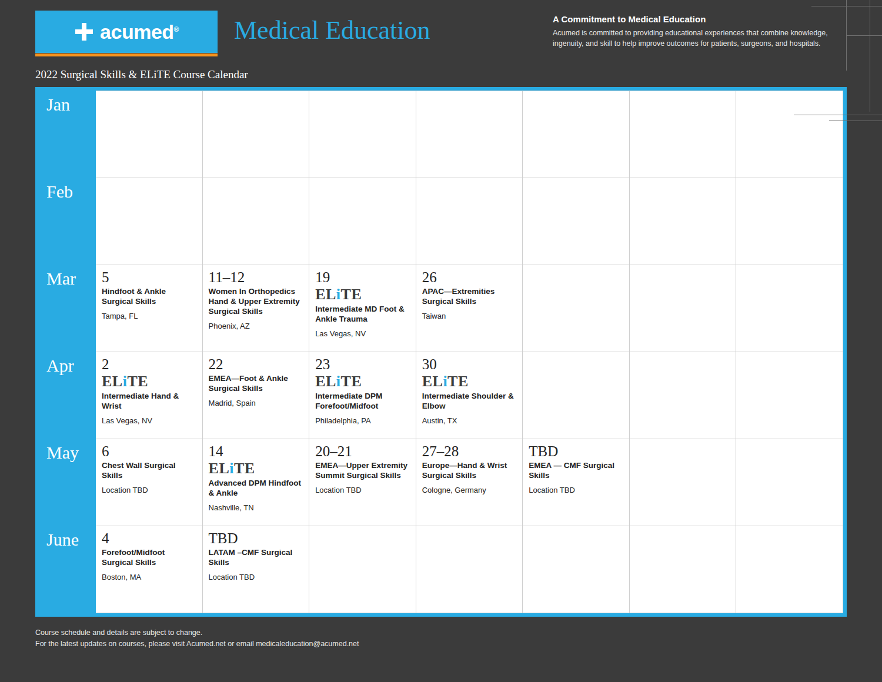acumed®
Medical Education
A Commitment to Medical Education
Acumed is committed to providing educational experiences that combine knowledge, ingenuity, and skill to help improve outcomes for patients, surgeons, and hospitals.
2022 Surgical Skills & ELiTE Course Calendar
| Jan | | | | | | | |
| Feb | | | | | | | |
| Mar | 5 Hindfoot & Ankle Surgical Skills Tampa, FL | 11–12 Women In Orthopedics Hand & Upper Extremity Surgical Skills Phoenix, AZ | 19 EL i TE Intermediate MD Foot & Ankle Trauma Las Vegas, NV | 26 APAC—Extremities Surgical Skills Taiwan | | | |
| Apr | 2 EL i TE Intermediate Hand & Wrist Las Vegas, NV | 22 EMEA—Foot & Ankle Surgical Skills Madrid, Spain | 23 EL i TE Intermediate DPM Forefoot/Midfoot Philadelphia, PA | 30 EL i TE Intermediate Shoulder & Elbow Austin, TX | | | |
| May | 6 Chest Wall Surgical Skills Location TBD | 14 EL i TE Advanced DPM Hindfoot & Ankle Nashville, TN | 20–21 EMEA—Upper Extremity Summit Surgical Skills Location TBD | 27–28 Europe—Hand & Wrist Surgical Skills Cologne, Germany | TBD EMEA — CMF Surgical Skills Location TBD | | |
| June | 4 Forefoot/Midfoot Surgical Skills Boston, MA | TBD LATAM –CMF Surgical Skills Location TBD | | | | | |
Course schedule and details are subject to change.
For the latest updates on courses, please visit Acumed.net or email medicaleducation@acumed.net